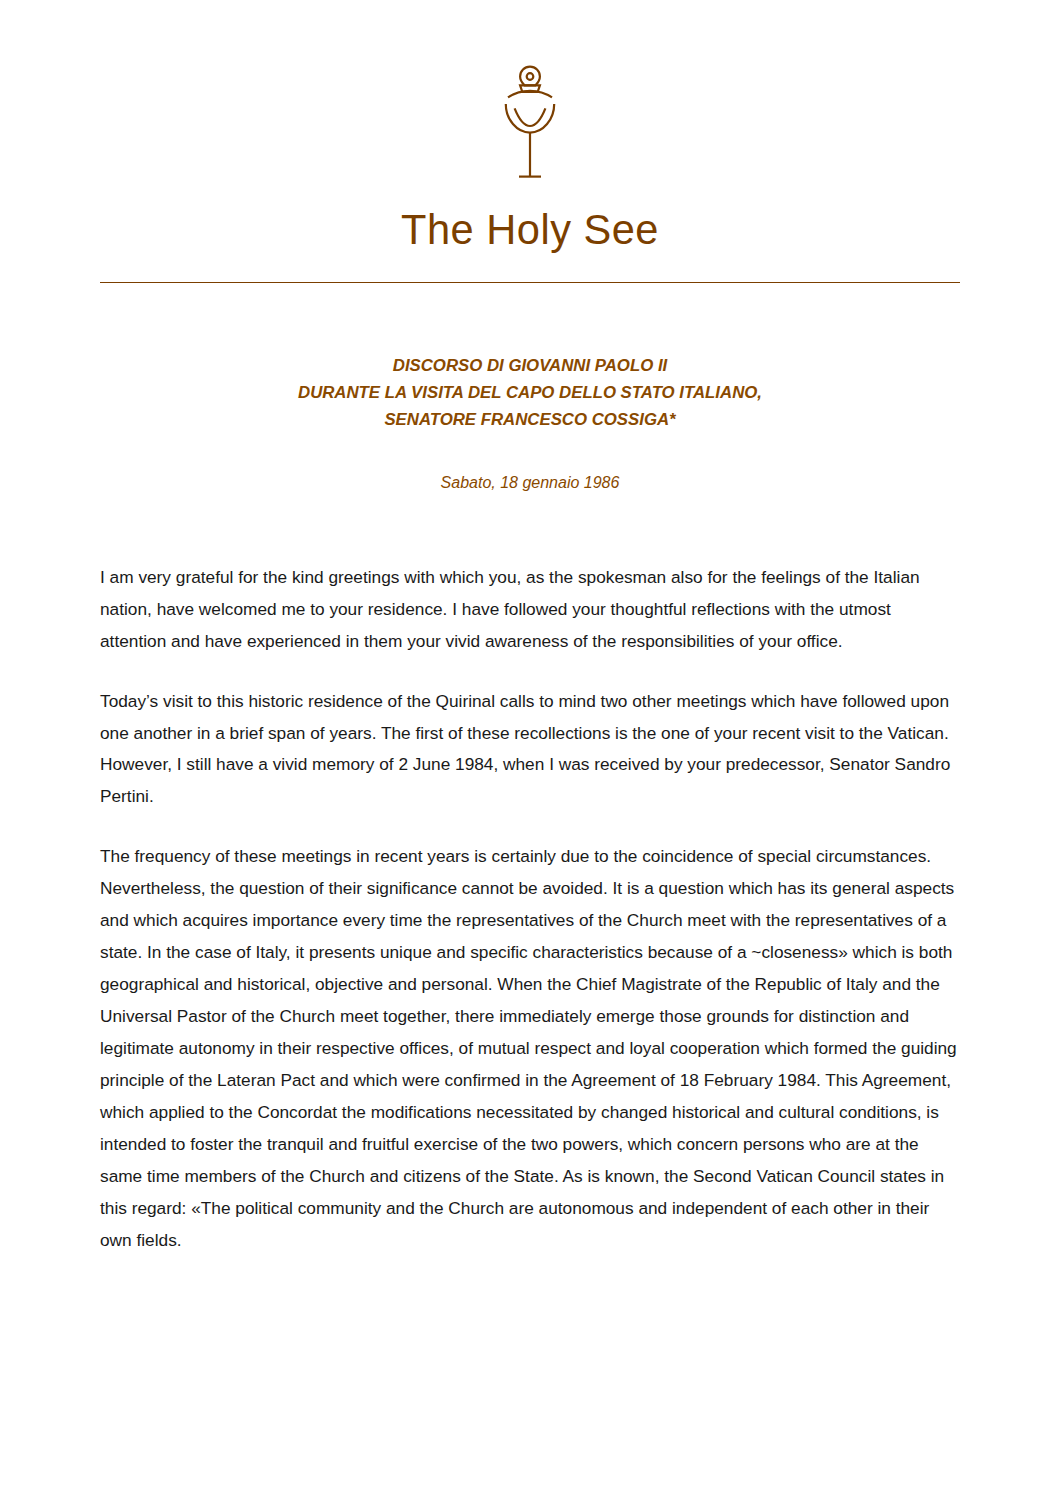The Holy See
DISCORSO DI GIOVANNI PAOLO II
DURANTE LA VISITA DEL CAPO DELLO STATO ITALIANO,
SENATORE FRANCESCO COSSIGA*
Sabato, 18 gennaio 1986
I am very grateful for the kind greetings with which you, as the spokesman also for the feelings of the Italian nation, have welcomed me to your residence. I have followed your thoughtful reflections with the utmost attention and have experienced in them your vivid awareness of the responsibilities of your office.
Today’s visit to this historic residence of the Quirinal calls to mind two other meetings which have followed upon one another in a brief span of years. The first of these recollections is the one of your recent visit to the Vatican. However, I still have a vivid memory of 2 June 1984, when I was received by your predecessor, Senator Sandro Pertini.
The frequency of these meetings in recent years is certainly due to the coincidence of special circumstances. Nevertheless, the question of their significance cannot be avoided. It is a question which has its general aspects and which acquires importance every time the representatives of the Church meet with the representatives of a state. In the case of Italy, it presents unique and specific characteristics because of a ~closeness» which is both geographical and historical, objective and personal. When the Chief Magistrate of the Republic of Italy and the Universal Pastor of the Church meet together, there immediately emerge those grounds for distinction and legitimate autonomy in their respective offices, of mutual respect and loyal cooperation which formed the guiding principle of the Lateran Pact and which were confirmed in the Agreement of 18 February 1984. This Agreement, which applied to the Concordat the modifications necessitated by changed historical and cultural conditions, is intended to foster the tranquil and fruitful exercise of the two powers, which concern persons who are at the same time members of the Church and citizens of the State. As is known, the Second Vatican Council states in this regard: «The political community and the Church are autonomous and independent of each other in their own fields.